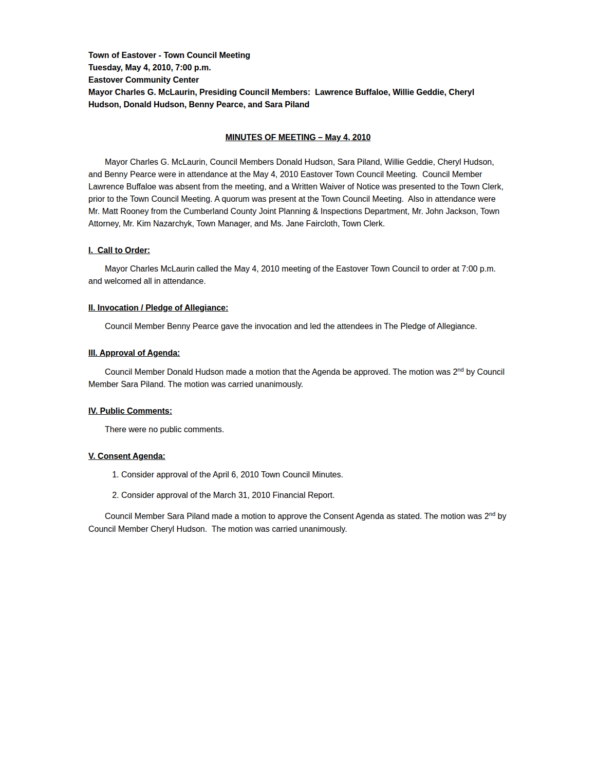Town of Eastover - Town Council Meeting
Tuesday, May 4, 2010, 7:00 p.m.
Eastover Community Center
Mayor Charles G. McLaurin, Presiding Council Members: Lawrence Buffaloe, Willie Geddie, Cheryl Hudson, Donald Hudson, Benny Pearce, and Sara Piland
MINUTES OF MEETING – May 4, 2010
Mayor Charles G. McLaurin, Council Members Donald Hudson, Sara Piland, Willie Geddie, Cheryl Hudson, and Benny Pearce were in attendance at the May 4, 2010 Eastover Town Council Meeting. Council Member Lawrence Buffaloe was absent from the meeting, and a Written Waiver of Notice was presented to the Town Clerk, prior to the Town Council Meeting. A quorum was present at the Town Council Meeting. Also in attendance were Mr. Matt Rooney from the Cumberland County Joint Planning & Inspections Department, Mr. John Jackson, Town Attorney, Mr. Kim Nazarchyk, Town Manager, and Ms. Jane Faircloth, Town Clerk.
I. Call to Order:
Mayor Charles McLaurin called the May 4, 2010 meeting of the Eastover Town Council to order at 7:00 p.m. and welcomed all in attendance.
II. Invocation / Pledge of Allegiance:
Council Member Benny Pearce gave the invocation and led the attendees in The Pledge of Allegiance.
III. Approval of Agenda:
Council Member Donald Hudson made a motion that the Agenda be approved. The motion was 2nd by Council Member Sara Piland. The motion was carried unanimously.
IV. Public Comments:
There were no public comments.
V. Consent Agenda:
Consider approval of the April 6, 2010 Town Council Minutes.
Consider approval of the March 31, 2010 Financial Report.
Council Member Sara Piland made a motion to approve the Consent Agenda as stated. The motion was 2nd by Council Member Cheryl Hudson. The motion was carried unanimously.